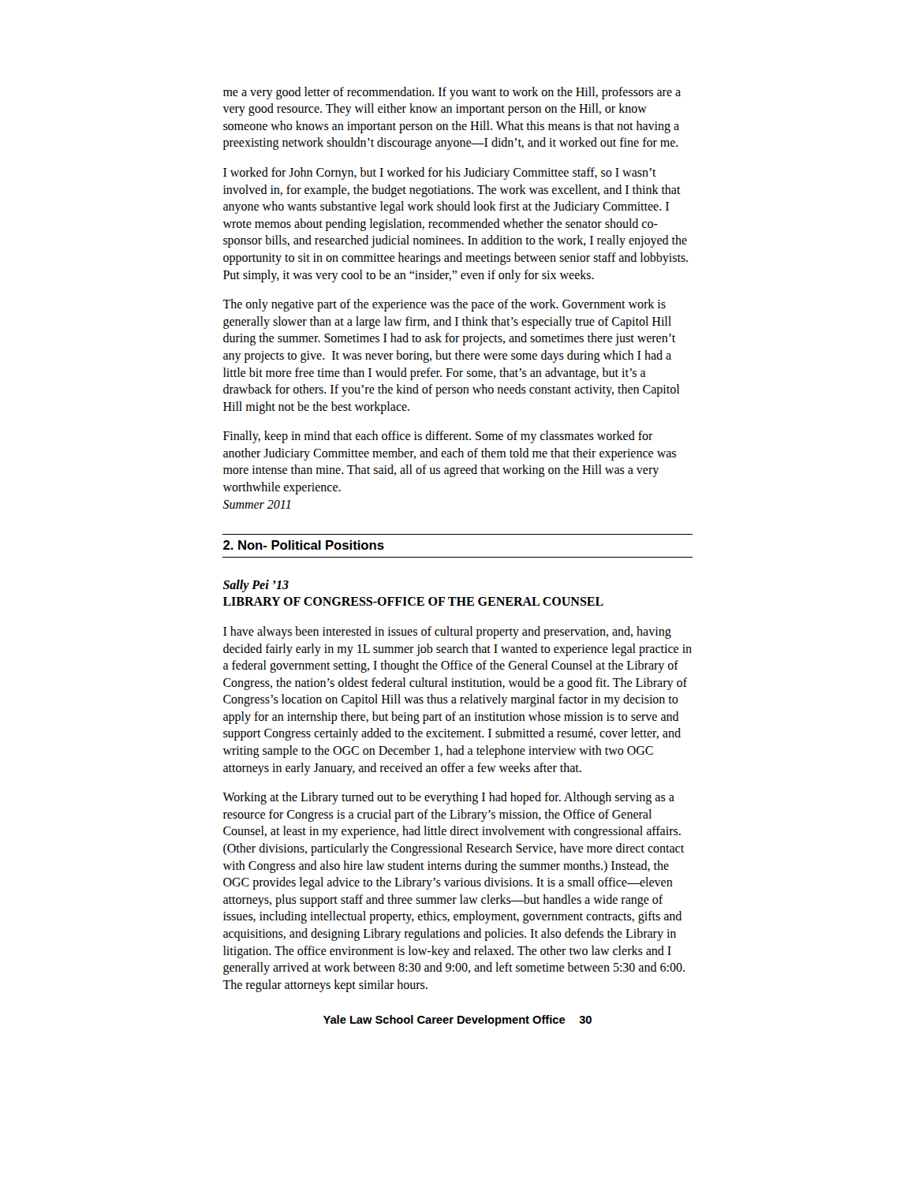me a very good letter of recommendation. If you want to work on the Hill, professors are a very good resource. They will either know an important person on the Hill, or know someone who knows an important person on the Hill. What this means is that not having a preexisting network shouldn’t discourage anyone—I didn’t, and it worked out fine for me.
I worked for John Cornyn, but I worked for his Judiciary Committee staff, so I wasn’t involved in, for example, the budget negotiations. The work was excellent, and I think that anyone who wants substantive legal work should look first at the Judiciary Committee. I wrote memos about pending legislation, recommended whether the senator should co-sponsor bills, and researched judicial nominees. In addition to the work, I really enjoyed the opportunity to sit in on committee hearings and meetings between senior staff and lobbyists. Put simply, it was very cool to be an “insider,” even if only for six weeks.
The only negative part of the experience was the pace of the work. Government work is generally slower than at a large law firm, and I think that’s especially true of Capitol Hill during the summer. Sometimes I had to ask for projects, and sometimes there just weren’t any projects to give. It was never boring, but there were some days during which I had a little bit more free time than I would prefer. For some, that’s an advantage, but it’s a drawback for others. If you’re the kind of person who needs constant activity, then Capitol Hill might not be the best workplace.
Finally, keep in mind that each office is different. Some of my classmates worked for another Judiciary Committee member, and each of them told me that their experience was more intense than mine. That said, all of us agreed that working on the Hill was a very worthwhile experience.
Summer 2011
2. Non- Political Positions
Sally Pei ’13
LIBRARY OF CONGRESS-OFFICE OF THE GENERAL COUNSEL
I have always been interested in issues of cultural property and preservation, and, having decided fairly early in my 1L summer job search that I wanted to experience legal practice in a federal government setting, I thought the Office of the General Counsel at the Library of Congress, the nation’s oldest federal cultural institution, would be a good fit. The Library of Congress’s location on Capitol Hill was thus a relatively marginal factor in my decision to apply for an internship there, but being part of an institution whose mission is to serve and support Congress certainly added to the excitement. I submitted a resumé, cover letter, and writing sample to the OGC on December 1, had a telephone interview with two OGC attorneys in early January, and received an offer a few weeks after that.
Working at the Library turned out to be everything I had hoped for. Although serving as a resource for Congress is a crucial part of the Library’s mission, the Office of General Counsel, at least in my experience, had little direct involvement with congressional affairs. (Other divisions, particularly the Congressional Research Service, have more direct contact with Congress and also hire law student interns during the summer months.) Instead, the OGC provides legal advice to the Library’s various divisions. It is a small office—eleven attorneys, plus support staff and three summer law clerks—but handles a wide range of issues, including intellectual property, ethics, employment, government contracts, gifts and acquisitions, and designing Library regulations and policies. It also defends the Library in litigation. The office environment is low-key and relaxed. The other two law clerks and I generally arrived at work between 8:30 and 9:00, and left sometime between 5:30 and 6:00. The regular attorneys kept similar hours.
Yale Law School Career Development Office30